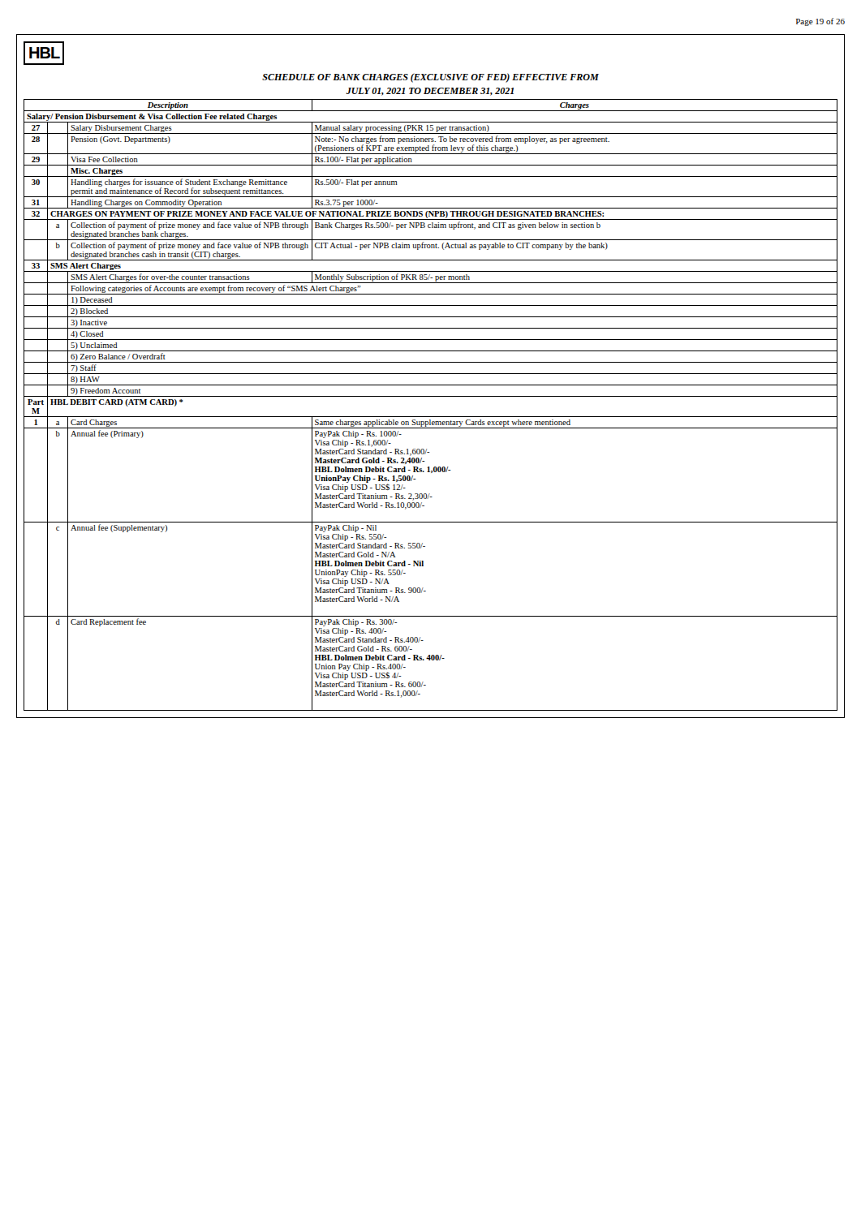Page 19 of 26
HBL
SCHEDULE OF BANK CHARGES (EXCLUSIVE OF FED) EFFECTIVE FROM
JULY 01, 2021 TO DECEMBER 31, 2021
| Description | Charges |
| --- | --- |
| Salary/ Pension Disbursement & Visa Collection Fee related Charges |
| 27 | | Salary Disbursement Charges | Manual salary processing (PKR 15 per transaction) |
| 28 | | Pension (Govt. Departments) | Note:- No charges from pensioners. To be recovered from employer, as per agreement. (Pensioners of KPT are exempted from levy of this charge.) |
| 29 | | Visa Fee Collection | Rs.100/- Flat per application |
| | | Misc. Charges | |
| 30 | | Handling charges for issuance of Student Exchange Remittance permit and maintenance of Record for subsequent remittances. | Rs.500/- Flat per annum |
| 31 | | Handling Charges on Commodity Operation | Rs.3.75 per 1000/- |
| 32 | CHARGES ON PAYMENT OF PRIZE MONEY AND FACE VALUE OF NATIONAL PRIZE BONDS (NPB) THROUGH DESIGNATED BRANCHES: |
| | a | Collection of payment of prize money and face value of NPB through designated branches bank charges. | Bank Charges Rs.500/- per NPB claim upfront, and CIT as given below in section b |
| | b | Collection of payment of prize money and face value of NPB through designated branches cash in transit (CIT) charges. | CIT Actual - per NPB claim upfront. (Actual as payable to CIT company by the bank) |
| 33 | SMS Alert Charges |
| | | SMS Alert Charges for over-the counter transactions | Monthly Subscription of PKR 85/- per month |
| | | Following categories of Accounts are exempt from recovery of “SMS Alert Charges” |
| | | 1) Deceased |
| | | 2) Blocked |
| | | 3) Inactive |
| | | 4) Closed |
| | | 5) Unclaimed |
| | | 6) Zero Balance / Overdraft |
| | | 7) Staff |
| | | 8) HAW |
| | | 9) Freedom Account |
| Part M | HBL DEBIT CARD (ATM CARD) * |
| 1 | a | Card Charges | Same charges applicable on Supplementary Cards except where mentioned |
| | b | Annual fee (Primary) | PayPak Chip - Rs. 1000/- Visa Chip - Rs.1,600/- MasterCard Standard - Rs.1,600/- MasterCard Gold - Rs. 2,400/- HBL Dolmen Debit Card - Rs. 1,000/- UnionPay Chip - Rs. 1,500/- Visa Chip USD - US$ 12/- MasterCard Titanium - Rs. 2,300/- MasterCard World - Rs.10,000/- |
| | c | Annual fee (Supplementary) | PayPak Chip - Nil Visa Chip - Rs. 550/- MasterCard Standard - Rs. 550/- MasterCard Gold - N/A HBL Dolmen Debit Card - Nil UnionPay Chip - Rs. 550/- Visa Chip USD - N/A MasterCard Titanium - Rs. 900/- MasterCard World - N/A |
| | d | Card Replacement fee | PayPak Chip - Rs. 300/- Visa Chip - Rs. 400/- MasterCard Standard - Rs.400/- MasterCard Gold - Rs. 600/- HBL Dolmen Debit Card - Rs. 400/- Union Pay Chip - Rs.400/- Visa Chip USD - US$ 4/- MasterCard Titanium - Rs. 600/- MasterCard World - Rs.1,000/- |